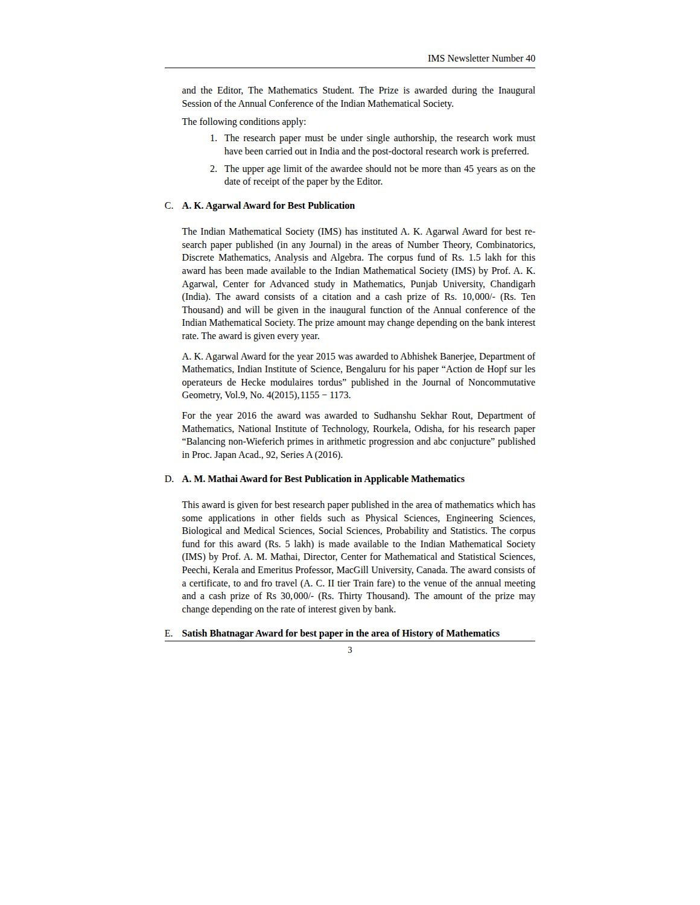IMS Newsletter Number 40
and the Editor, The Mathematics Student. The Prize is awarded during the Inaugural Session of the Annual Conference of the Indian Mathematical Society.
The following conditions apply:
The research paper must be under single authorship, the research work must have been carried out in India and the post-doctoral research work is preferred.
The upper age limit of the awardee should not be more than 45 years as on the date of receipt of the paper by the Editor.
C.
A. K. Agarwal Award for Best Publication
The Indian Mathematical Society (IMS) has instituted A. K. Agarwal Award for best research paper published (in any Journal) in the areas of Number Theory, Combinatorics, Discrete Mathematics, Analysis and Algebra. The corpus fund of Rs. 1.5 lakh for this award has been made available to the Indian Mathematical Society (IMS) by Prof. A. K. Agarwal, Center for Advanced study in Mathematics, Punjab University, Chandigarh (India). The award consists of a citation and a cash prize of Rs. 10, 000/- (Rs. Ten Thousand) and will be given in the inaugural function of the Annual conference of the Indian Mathematical Society. The prize amount may change depending on the bank interest rate. The award is given every year.
A. K. Agarwal Award for the year 2015 was awarded to Abhishek Banerjee, Department of Mathematics, Indian Institute of Science, Bengaluru for his paper “Action de Hopf sur les operateurs de Hecke modulaires tordus” published in the Journal of Noncommutative Geometry, Vol.9, No. 4(2015), 1155 − 1173.
For the year 2016 the award was awarded to Sudhanshu Sekhar Rout, Department of Mathematics, National Institute of Technology, Rourkela, Odisha, for his research paper “Balancing non-Wieferich primes in arithmetic progression and abc conjucture” published in Proc. Japan Acad., 92, Series A (2016).
D.
A. M. Mathai Award for Best Publication in Applicable Mathematics
This award is given for best research paper published in the area of mathematics which has some applications in other fields such as Physical Sciences, Engineering Sciences, Biological and Medical Sciences, Social Sciences, Probability and Statistics. The corpus fund for this award (Rs. 5 lakh) is made available to the Indian Mathematical Society (IMS) by Prof. A. M. Mathai, Director, Center for Mathematical and Statistical Sciences, Peechi, Kerala and Emeritus Professor, MacGill University, Canada. The award consists of a certificate, to and fro travel (A. C. II tier Train fare) to the venue of the annual meeting and a cash prize of Rs 30, 000/- (Rs. Thirty Thousand). The amount of the prize may change depending on the rate of interest given by bank.
E.
Satish Bhatnagar Award for best paper in the area of History of Mathematics
3